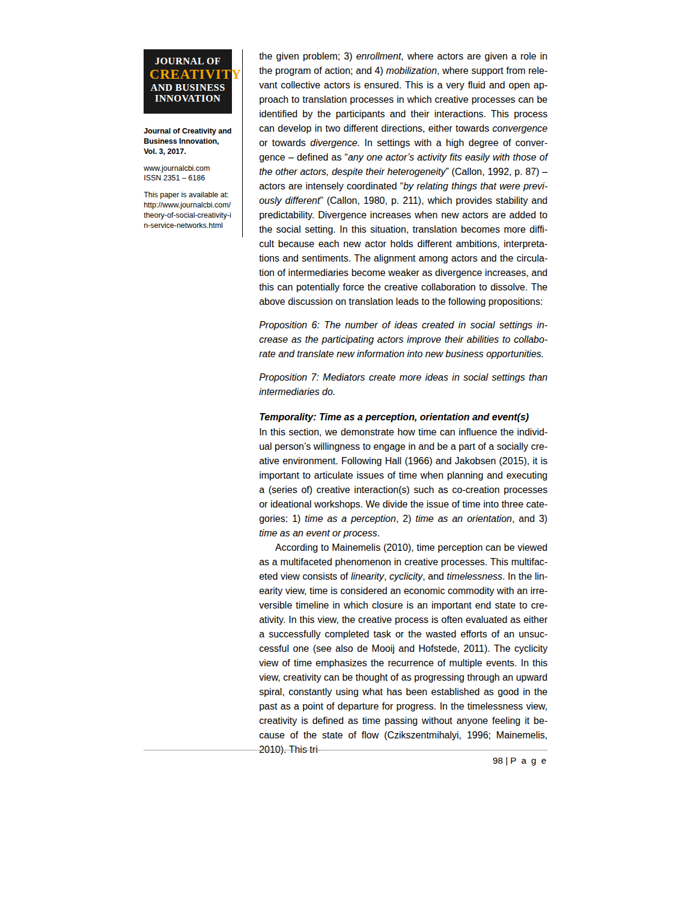JOURNAL OF
CREATIVITY
AND BUSINESS
INNOVATION
Journal of Creativity and Business Innovation, Vol. 3, 2017.
www.journalcbi.com
ISSN 2351 – 6186
This paper is available at:
http://www.journalcbi.com/theory-of-social-creativity-in-service-networks.html
the given problem; 3) enrollment, where actors are given a role in the program of action; and 4) mobilization, where support from relevant collective actors is ensured. This is a very fluid and open approach to translation processes in which creative processes can be identified by the participants and their interactions. This process can develop in two different directions, either towards convergence or towards divergence. In settings with a high degree of convergence – defined as “any one actor’s activity fits easily with those of the other actors, despite their heterogeneity” (Callon, 1992, p. 87) – actors are intensely coordinated “by relating things that were previously different” (Callon, 1980, p. 211), which provides stability and predictability. Divergence increases when new actors are added to the social setting. In this situation, translation becomes more difficult because each new actor holds different ambitions, interpretations and sentiments. The alignment among actors and the circulation of intermediaries become weaker as divergence increases, and this can potentially force the creative collaboration to dissolve. The above discussion on translation leads to the following propositions:
Proposition 6: The number of ideas created in social settings increase as the participating actors improve their abilities to collaborate and translate new information into new business opportunities.
Proposition 7: Mediators create more ideas in social settings than intermediaries do.
Temporality: Time as a perception, orientation and event(s)
In this section, we demonstrate how time can influence the individual person’s willingness to engage in and be a part of a socially creative environment. Following Hall (1966) and Jakobsen (2015), it is important to articulate issues of time when planning and executing a (series of) creative interaction(s) such as co-creation processes or ideational workshops. We divide the issue of time into three categories: 1) time as a perception, 2) time as an orientation, and 3) time as an event or process.
According to Mainemelis (2010), time perception can be viewed as a multifaceted phenomenon in creative processes. This multifaceted view consists of linearity, cyclicity, and timelessness. In the linearity view, time is considered an economic commodity with an irreversible timeline in which closure is an important end state to creativity. In this view, the creative process is often evaluated as either a successfully completed task or the wasted efforts of an unsuccessful one (see also de Mooij and Hofstede, 2011). The cyclicity view of time emphasizes the recurrence of multiple events. In this view, creativity can be thought of as progressing through an upward spiral, constantly using what has been established as good in the past as a point of departure for progress. In the timelessness view, creativity is defined as time passing without anyone feeling it because of the state of flow (Czikszentmihalyi, 1996; Mainemelis, 2010). This tri-
98 | P a g e